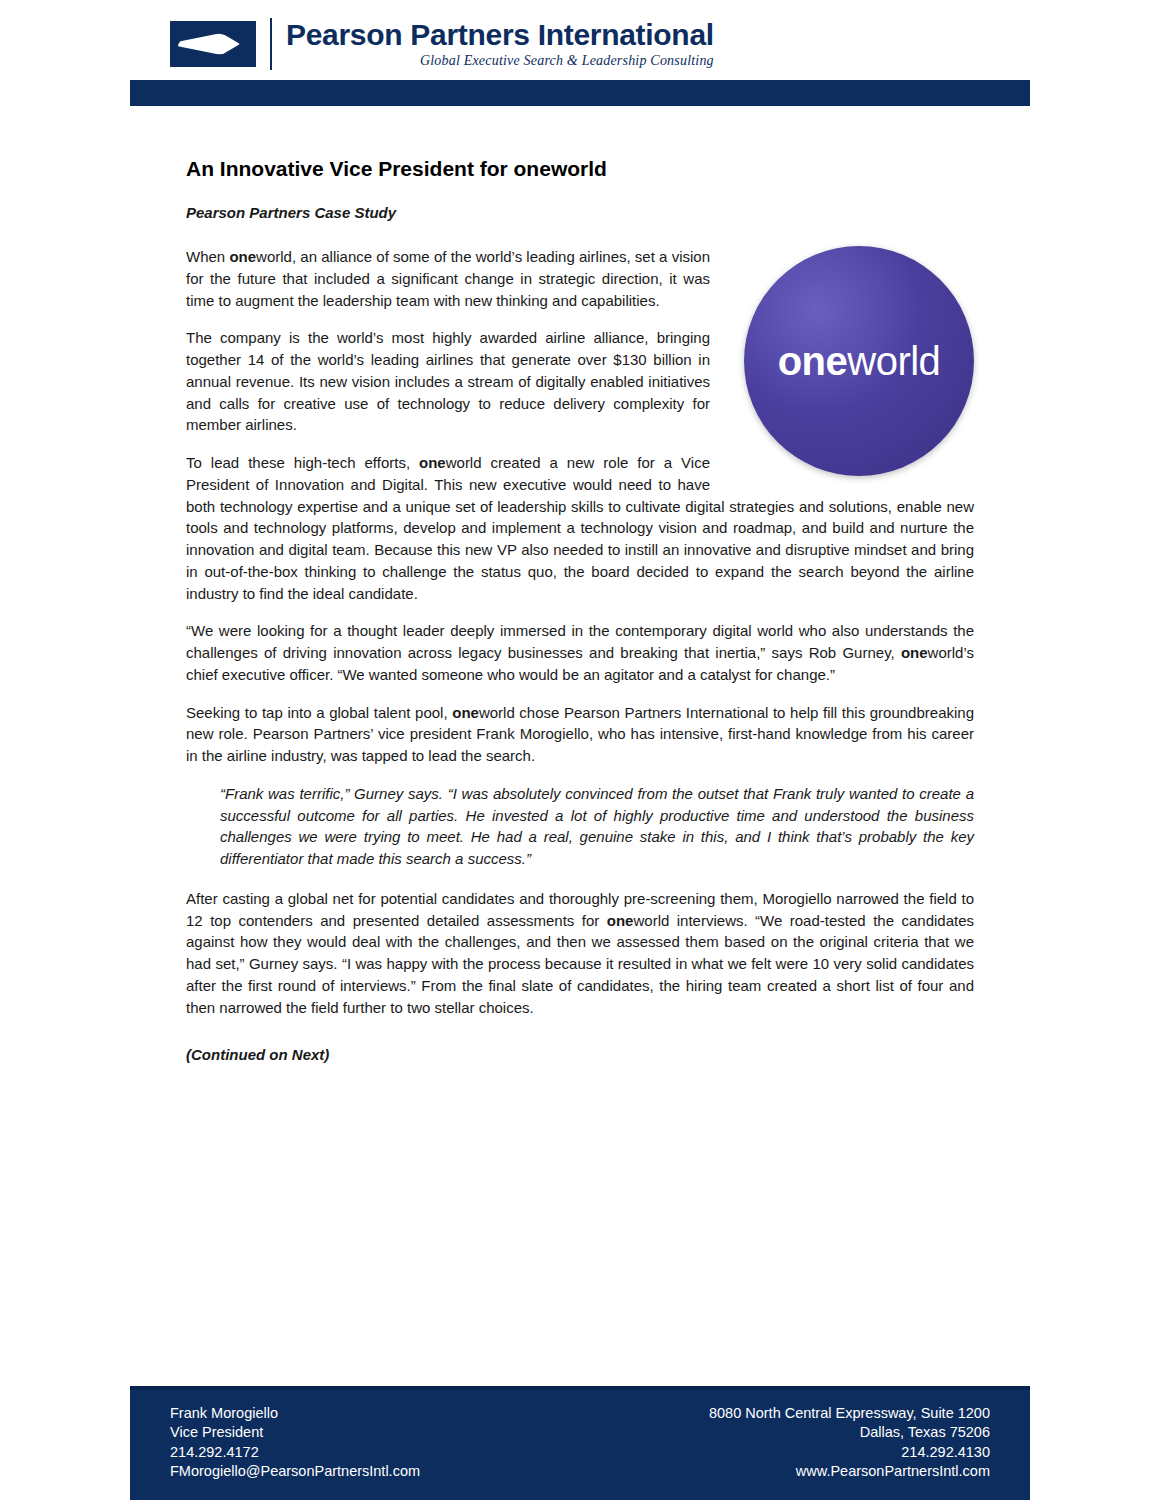Pearson Partners International
Global Executive Search & Leadership Consulting
An Innovative Vice President for oneworld
Pearson Partners Case Study
oneworld
When oneworld, an alliance of some of the world’s leading airlines, set a vision for the future that included a significant change in strategic direction, it was time to augment the leadership team with new thinking and capabilities.
The company is the world’s most highly awarded airline alliance, bringing together 14 of the world’s leading airlines that generate over $130 billion in annual revenue. Its new vision includes a stream of digitally enabled initiatives and calls for creative use of technology to reduce delivery complexity for member airlines.
To lead these high-tech efforts, oneworld created a new role for a Vice President of Innovation and Digital. This new executive would need to have both technology expertise and a unique set of leadership skills to cultivate digital strategies and solutions, enable new tools and technology platforms, develop and implement a technology vision and roadmap, and build and nurture the innovation and digital team. Because this new VP also needed to instill an innovative and disruptive mindset and bring in out-of-the-box thinking to challenge the status quo, the board decided to expand the search beyond the airline industry to find the ideal candidate.
“We were looking for a thought leader deeply immersed in the contemporary digital world who also understands the challenges of driving innovation across legacy businesses and breaking that inertia,” says Rob Gurney, oneworld’s chief executive officer. “We wanted someone who would be an agitator and a catalyst for change.”
Seeking to tap into a global talent pool, oneworld chose Pearson Partners International to help fill this groundbreaking new role. Pearson Partners’ vice president Frank Morogiello, who has intensive, first-hand knowledge from his career in the airline industry, was tapped to lead the search.
“Frank was terrific,” Gurney says. “I was absolutely convinced from the outset that Frank truly wanted to create a successful outcome for all parties. He invested a lot of highly productive time and understood the business challenges we were trying to meet. He had a real, genuine stake in this, and I think that’s probably the key differentiator that made this search a success.”
After casting a global net for potential candidates and thoroughly pre-screening them, Morogiello narrowed the field to 12 top contenders and presented detailed assessments for oneworld interviews. “We road-tested the candidates against how they would deal with the challenges, and then we assessed them based on the original criteria that we had set,” Gurney says. “I was happy with the process because it resulted in what we felt were 10 very solid candidates after the first round of interviews.” From the final slate of candidates, the hiring team created a short list of four and then narrowed the field further to two stellar choices.
(Continued on Next)
Frank Morogiello
Vice President
214.292.4172
FMorogiello@PearsonPartnersIntl.com
8080 North Central Expressway, Suite 1200
Dallas, Texas 75206
214.292.4130
www.PearsonPartnersIntl.com